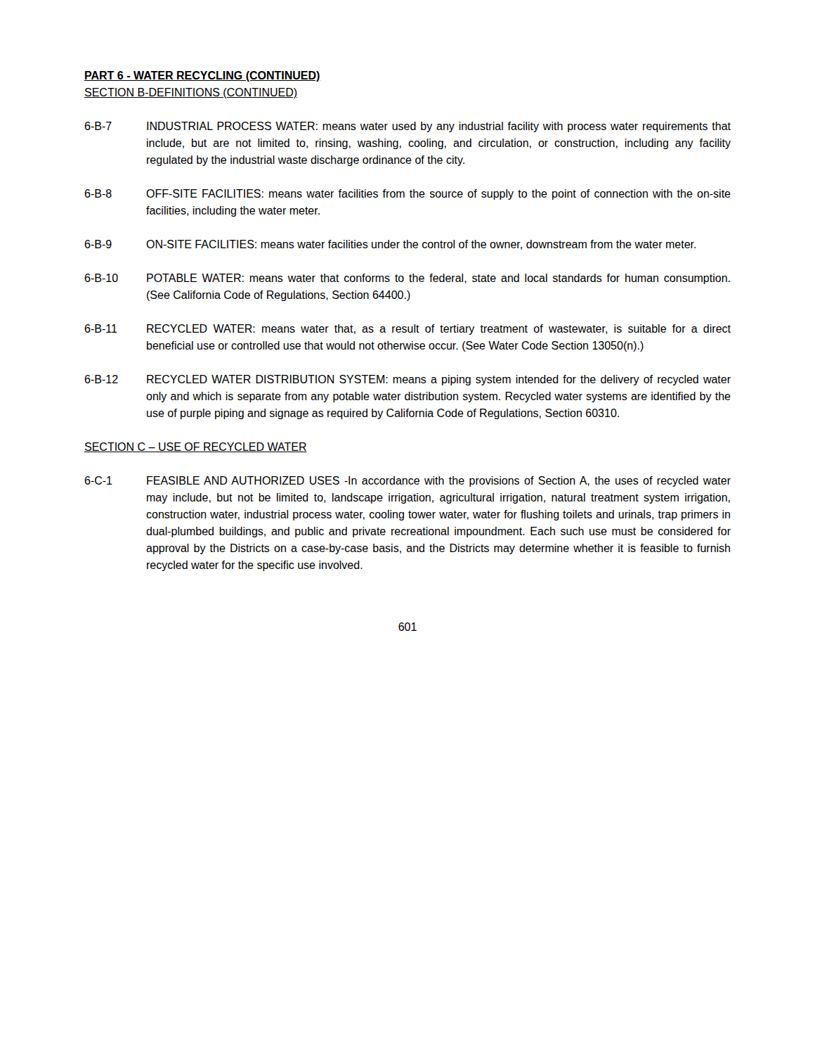PART 6 - WATER RECYCLING (CONTINUED)
SECTION B-DEFINITIONS (CONTINUED)
6-B-7
INDUSTRIAL PROCESS WATER: means water used by any industrial facility with process water requirements that include, but are not limited to, rinsing, washing, cooling, and circulation, or construction, including any facility regulated by the industrial waste discharge ordinance of the city.
6-B-8
OFF-SITE FACILITIES: means water facilities from the source of supply to the point of connection with the on-site facilities, including the water meter.
6-B-9
ON-SITE FACILITIES: means water facilities under the control of the owner, downstream from the water meter.
6-B-10
POTABLE WATER: means water that conforms to the federal, state and local standards for human consumption. (See California Code of Regulations, Section 64400.)
6-B-11
RECYCLED WATER: means water that, as a result of tertiary treatment of wastewater, is suitable for a direct beneficial use or controlled use that would not otherwise occur. (See Water Code Section 13050(n).)
6-B-12
RECYCLED WATER DISTRIBUTION SYSTEM: means a piping system intended for the delivery of recycled water only and which is separate from any potable water distribution system. Recycled water systems are identified by the use of purple piping and signage as required by California Code of Regulations, Section 60310.
SECTION C – USE OF RECYCLED WATER
6-C-1
FEASIBLE AND AUTHORIZED USES -In accordance with the provisions of Section A, the uses of recycled water may include, but not be limited to, landscape irrigation, agricultural irrigation, natural treatment system irrigation, construction water, industrial process water, cooling tower water, water for flushing toilets and urinals, trap primers in dual-plumbed buildings, and public and private recreational impoundment. Each such use must be considered for approval by the Districts on a case-by-case basis, and the Districts may determine whether it is feasible to furnish recycled water for the specific use involved.
601